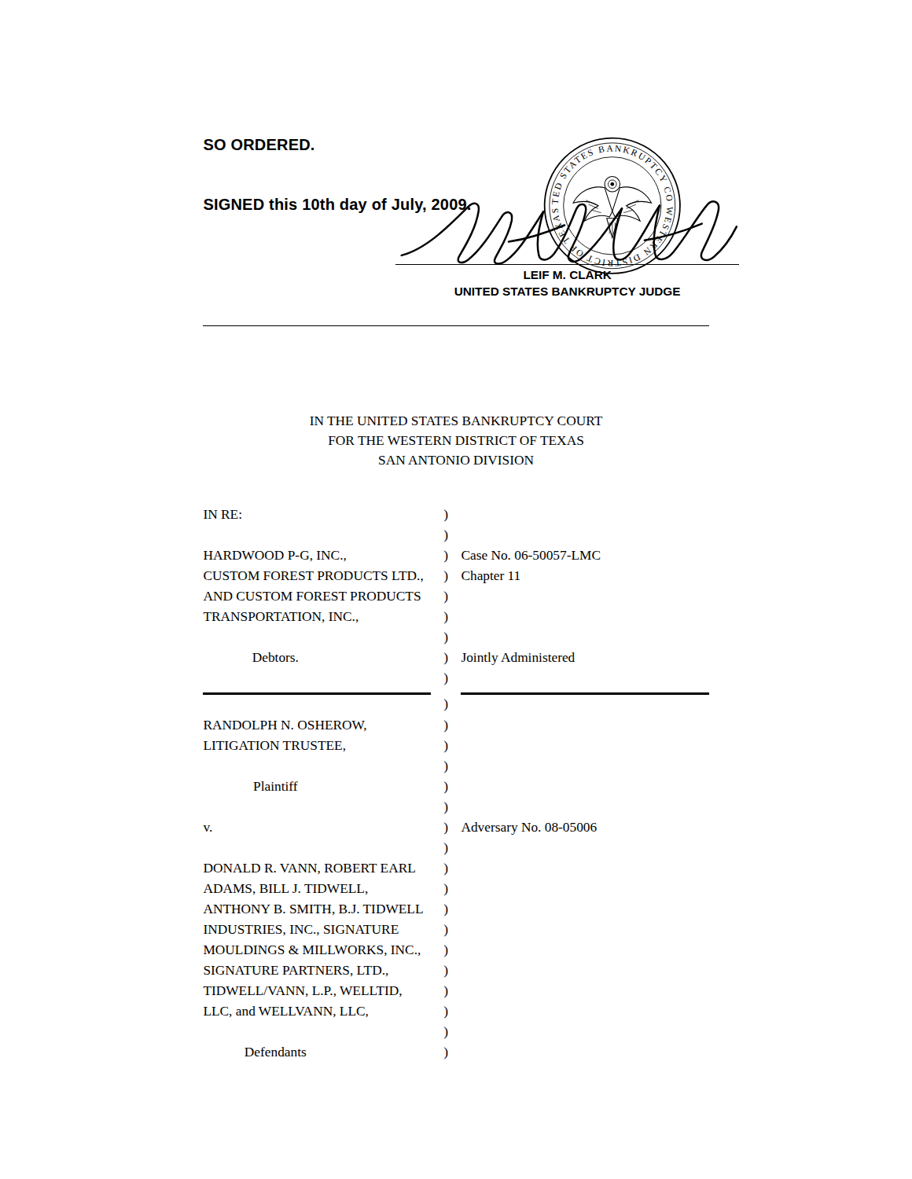UNITED STATES BANKRUPTCY COURT WESTERN DISTRICT OF TEXAS
SO ORDERED.
SIGNED this 10th day of July, 2009.
LEIF M. CLARK
UNITED STATES BANKRUPTCY JUDGE
IN THE UNITED STATES BANKRUPTCY COURT
FOR THE WESTERN DISTRICT OF TEXAS
SAN ANTONIO DIVISION
| IN RE: | ) | |
| | ) | |
| HARDWOOD P-G, INC., | ) | Case No. 06-50057-LMC |
| CUSTOM FOREST PRODUCTS LTD., | ) | Chapter 11 |
| AND CUSTOM FOREST PRODUCTS | ) | |
| TRANSPORTATION, INC., | ) | |
| | ) | |
| Debtors. | ) | Jointly Administered |
| | ) | |
| | ) | |
| RANDOLPH N. OSHEROW, | ) | |
| LITIGATION TRUSTEE, | ) | |
| | ) | |
| Plaintiff | ) | |
| | ) | |
| v. | ) | Adversary No. 08-05006 |
| | ) | |
| DONALD R. VANN, ROBERT EARL | ) | |
| ADAMS, BILL J. TIDWELL, | ) | |
| ANTHONY B. SMITH, B.J. TIDWELL | ) | |
| INDUSTRIES, INC., SIGNATURE | ) | |
| MOULDINGS & MILLWORKS, INC., | ) | |
| SIGNATURE PARTNERS, LTD., | ) | |
| TIDWELL/VANN, L.P., WELLTID, | ) | |
| LLC, and WELLVANN, LLC, | ) | |
| | ) | |
| Defendants | ) | |